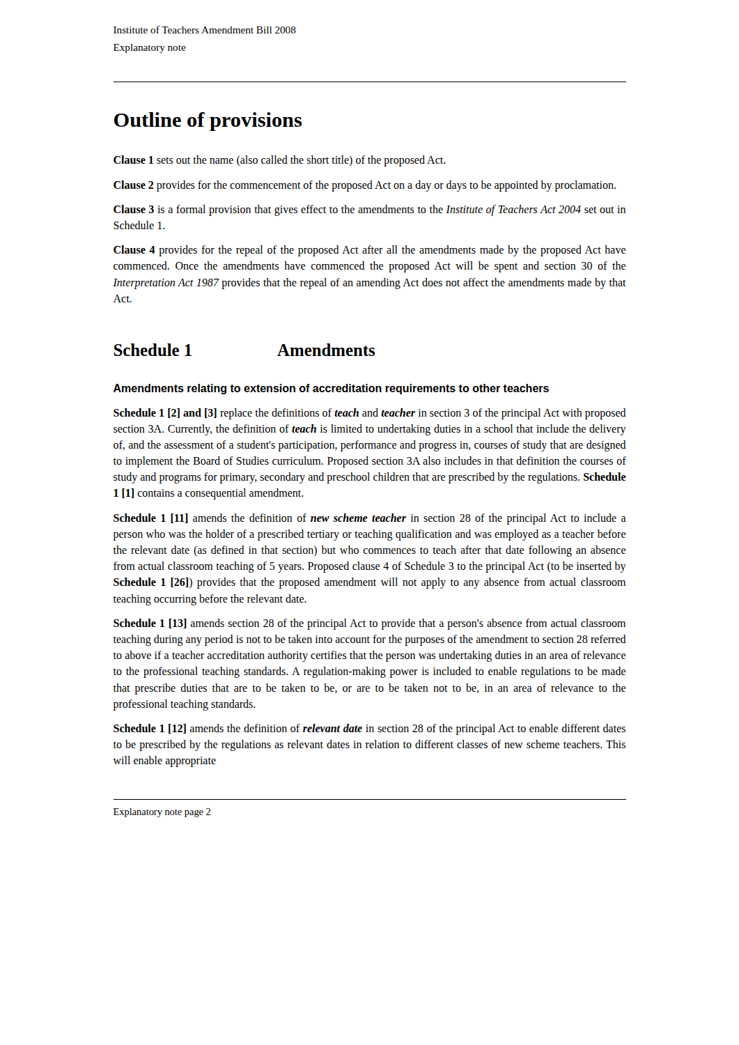Institute of Teachers Amendment Bill 2008
Explanatory note
Outline of provisions
Clause 1 sets out the name (also called the short title) of the proposed Act.
Clause 2 provides for the commencement of the proposed Act on a day or days to be appointed by proclamation.
Clause 3 is a formal provision that gives effect to the amendments to the Institute of Teachers Act 2004 set out in Schedule 1.
Clause 4 provides for the repeal of the proposed Act after all the amendments made by the proposed Act have commenced. Once the amendments have commenced the proposed Act will be spent and section 30 of the Interpretation Act 1987 provides that the repeal of an amending Act does not affect the amendments made by that Act.
Schedule 1 Amendments
Amendments relating to extension of accreditation requirements to other teachers
Schedule 1 [2] and [3] replace the definitions of teach and teacher in section 3 of the principal Act with proposed section 3A. Currently, the definition of teach is limited to undertaking duties in a school that include the delivery of, and the assessment of a student's participation, performance and progress in, courses of study that are designed to implement the Board of Studies curriculum. Proposed section 3A also includes in that definition the courses of study and programs for primary, secondary and preschool children that are prescribed by the regulations. Schedule 1 [1] contains a consequential amendment.
Schedule 1 [11] amends the definition of new scheme teacher in section 28 of the principal Act to include a person who was the holder of a prescribed tertiary or teaching qualification and was employed as a teacher before the relevant date (as defined in that section) but who commences to teach after that date following an absence from actual classroom teaching of 5 years. Proposed clause 4 of Schedule 3 to the principal Act (to be inserted by Schedule 1 [26]) provides that the proposed amendment will not apply to any absence from actual classroom teaching occurring before the relevant date.
Schedule 1 [13] amends section 28 of the principal Act to provide that a person's absence from actual classroom teaching during any period is not to be taken into account for the purposes of the amendment to section 28 referred to above if a teacher accreditation authority certifies that the person was undertaking duties in an area of relevance to the professional teaching standards. A regulation-making power is included to enable regulations to be made that prescribe duties that are to be taken to be, or are to be taken not to be, in an area of relevance to the professional teaching standards.
Schedule 1 [12] amends the definition of relevant date in section 28 of the principal Act to enable different dates to be prescribed by the regulations as relevant dates in relation to different classes of new scheme teachers. This will enable appropriate
Explanatory note page 2